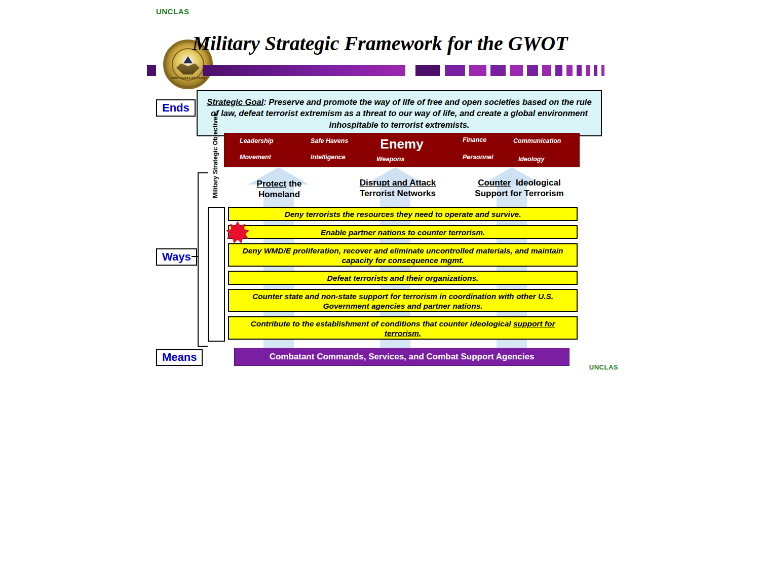UNCLAS
JOINT CHIEFS OF STAFF
Military Strategic Framework for the GWOT
Ends
Ways
Means
Strategic Goal: Preserve and promote the way of life of free and open societies based on the rule of law, defeat terrorist extremism as a threat to our way of life, and create a global environment inhospitable to terrorist extremists.
Enemy
Leadership Safe Havens Finance Communication Movement Intelligence Weapons Personnel Ideology
Protect the
Homeland
Disrupt and Attack
Terrorist Networks
Counter Ideological
Support for Terrorism
Military Strategic Objectives
Deny terrorists the resources they need to operate and survive.
Enable partner nations to counter terrorism.
Deny WMD/E proliferation, recover and eliminate uncontrolled materials, and maintain capacity for consequence mgmt.
Defeat terrorists and their organizations.
Counter state and non-state support for terrorism in coordination with other U.S. Government agencies and partner nations.
Contribute to the establishment of conditions that counter ideological support for terrorism.
Combatant Commands, Services, and Combat Support Agencies
UNCLAS